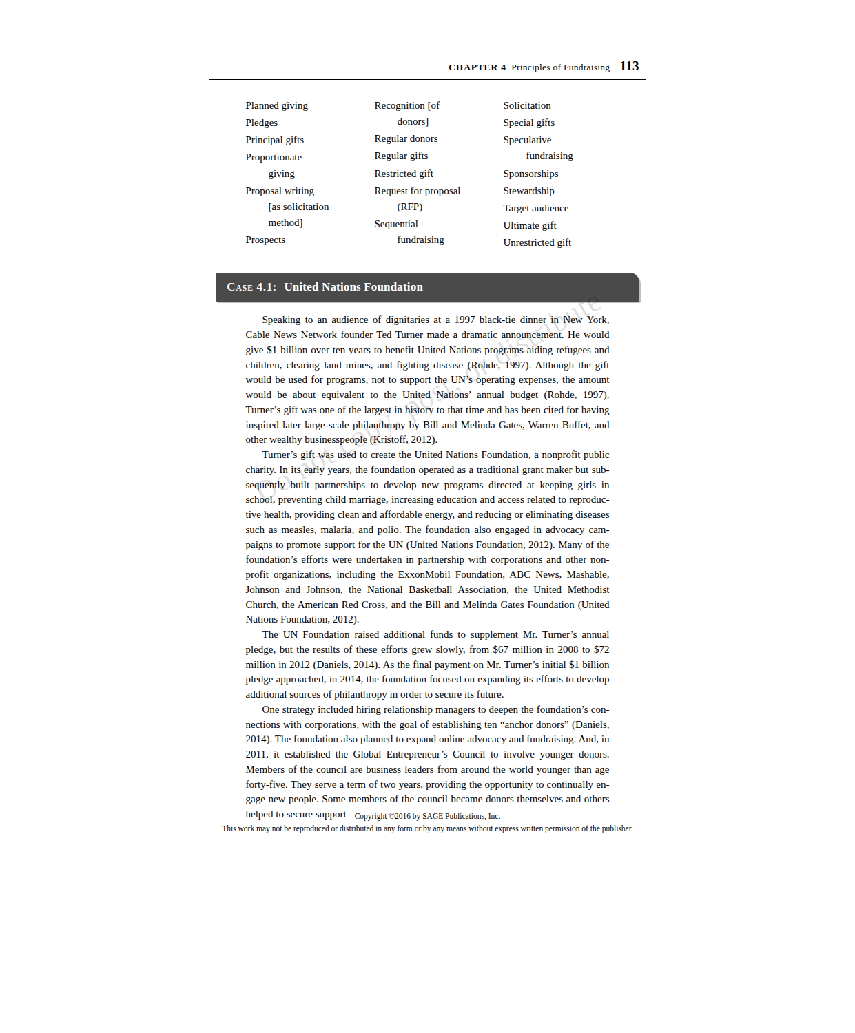CHAPTER 4 Principles of Fundraising 113
Planned giving
Pledges
Principal gifts
Proportionategiving
Proposal writing[as solicitation method]
Prospects
Recognition [ofdonors]
Regular donors
Regular gifts
Restricted gift
Request for proposal(RFP)
Sequentialfundraising
Solicitation
Special gifts
Speculativefundraising
Sponsorships
Stewardship
Target audience
Ultimate gift
Unrestricted gift
Case 4.1: United Nations Foundation
Speaking to an audience of dignitaries at a 1997 black-tie dinner in New York, Cable News Network founder Ted Turner made a dramatic announcement. He would give $1 billion over ten years to benefit United Nations programs aiding refugees and children, clearing land mines, and fighting disease (Rohde, 1997). Although the gift would be used for programs, not to support the UN’s operating expenses, the amount would be about equivalent to the United Nations’ annual budget (Rohde, 1997). Turner’s gift was one of the largest in history to that time and has been cited for having inspired later large-scale philanthropy by Bill and Melinda Gates, Warren Buffet, and other wealthy businesspeople (Kristoff, 2012).
Turner’s gift was used to create the United Nations Foundation, a nonprofit public charity. In its early years, the foundation operated as a traditional grant maker but subsequently built partnerships to develop new programs directed at keeping girls in school, preventing child marriage, increasing education and access related to reproductive health, providing clean and affordable energy, and reducing or eliminating diseases such as measles, malaria, and polio. The foundation also engaged in advocacy campaigns to promote support for the UN (United Nations Foundation, 2012). Many of the foundation’s efforts were undertaken in partnership with corporations and other nonprofit organizations, including the ExxonMobil Foundation, ABC News, Mashable, Johnson and Johnson, the National Basketball Association, the United Methodist Church, the American Red Cross, and the Bill and Melinda Gates Foundation (United Nations Foundation, 2012).
The UN Foundation raised additional funds to supplement Mr. Turner’s annual pledge, but the results of these efforts grew slowly, from $67 million in 2008 to $72 million in 2012 (Daniels, 2014). As the final payment on Mr. Turner’s initial $1 billion pledge approached, in 2014, the foundation focused on expanding its efforts to develop additional sources of philanthropy in order to secure its future.
One strategy included hiring relationship managers to deepen the foundation’s connections with corporations, with the goal of establishing ten “anchor donors” (Daniels, 2014). The foundation also planned to expand online advocacy and fundraising. And, in 2011, it established the Global Entrepreneur’s Council to involve younger donors. Members of the council are business leaders from around the world younger than age forty-five. They serve a term of two years, providing the opportunity to continually engage new people. Some members of the council became donors themselves and others helped to secure support
Do not copy, post, or distribute
Copyright ©2016 by SAGE Publications, Inc.
This work may not be reproduced or distributed in any form or by any means without express written permission of the publisher.